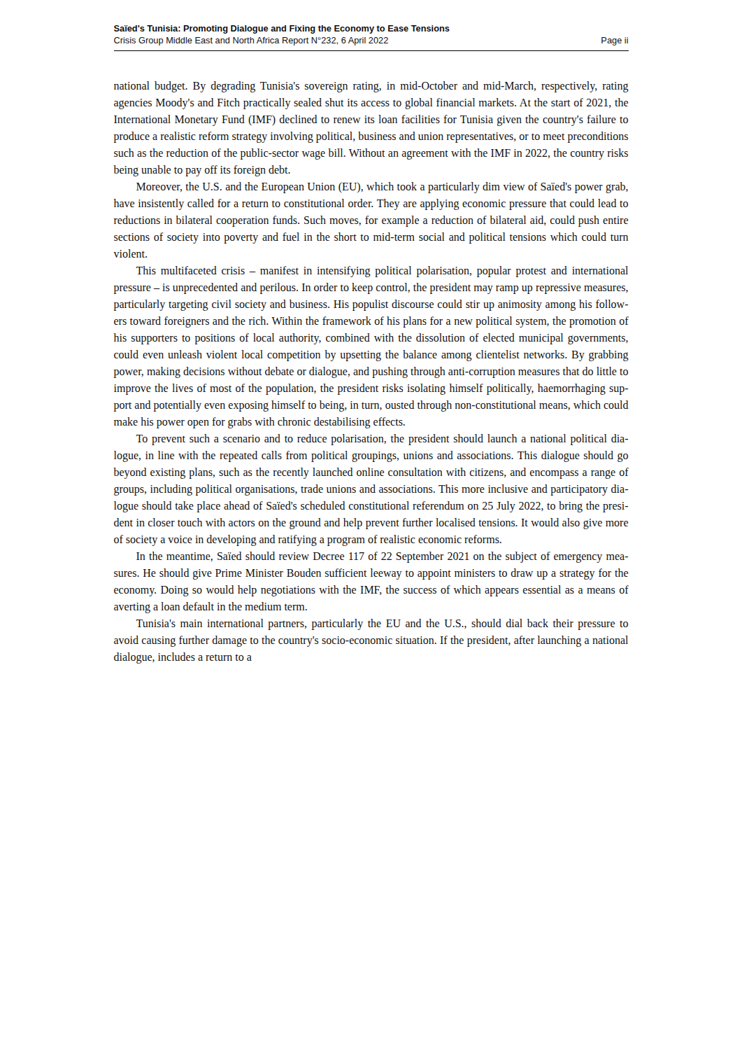Saïed's Tunisia: Promoting Dialogue and Fixing the Economy to Ease Tensions
Crisis Group Middle East and North Africa Report N°232, 6 April 2022 Page ii
national budget. By degrading Tunisia's sovereign rating, in mid-October and mid-March, respectively, rating agencies Moody's and Fitch practically sealed shut its access to global financial markets. At the start of 2021, the International Monetary Fund (IMF) declined to renew its loan facilities for Tunisia given the country's failure to produce a realistic reform strategy involving political, business and union representatives, or to meet preconditions such as the reduction of the public-sector wage bill. Without an agreement with the IMF in 2022, the country risks being unable to pay off its foreign debt.
Moreover, the U.S. and the European Union (EU), which took a particularly dim view of Saïed's power grab, have insistently called for a return to constitutional order. They are applying economic pressure that could lead to reductions in bilateral cooperation funds. Such moves, for example a reduction of bilateral aid, could push entire sections of society into poverty and fuel in the short to mid-term social and political tensions which could turn violent.
This multifaceted crisis – manifest in intensifying political polarisation, popular protest and international pressure – is unprecedented and perilous. In order to keep control, the president may ramp up repressive measures, particularly targeting civil society and business. His populist discourse could stir up animosity among his followers toward foreigners and the rich. Within the framework of his plans for a new political system, the promotion of his supporters to positions of local authority, combined with the dissolution of elected municipal governments, could even unleash violent local competition by upsetting the balance among clientelist networks. By grabbing power, making decisions without debate or dialogue, and pushing through anti-corruption measures that do little to improve the lives of most of the population, the president risks isolating himself politically, haemorrhaging support and potentially even exposing himself to being, in turn, ousted through non-constitutional means, which could make his power open for grabs with chronic destabilising effects.
To prevent such a scenario and to reduce polarisation, the president should launch a national political dialogue, in line with the repeated calls from political groupings, unions and associations. This dialogue should go beyond existing plans, such as the recently launched online consultation with citizens, and encompass a range of groups, including political organisations, trade unions and associations. This more inclusive and participatory dialogue should take place ahead of Saïed's scheduled constitutional referendum on 25 July 2022, to bring the president in closer touch with actors on the ground and help prevent further localised tensions. It would also give more of society a voice in developing and ratifying a program of realistic economic reforms.
In the meantime, Saïed should review Decree 117 of 22 September 2021 on the subject of emergency measures. He should give Prime Minister Bouden sufficient leeway to appoint ministers to draw up a strategy for the economy. Doing so would help negotiations with the IMF, the success of which appears essential as a means of averting a loan default in the medium term.
Tunisia's main international partners, particularly the EU and the U.S., should dial back their pressure to avoid causing further damage to the country's socio-economic situation. If the president, after launching a national dialogue, includes a return to a